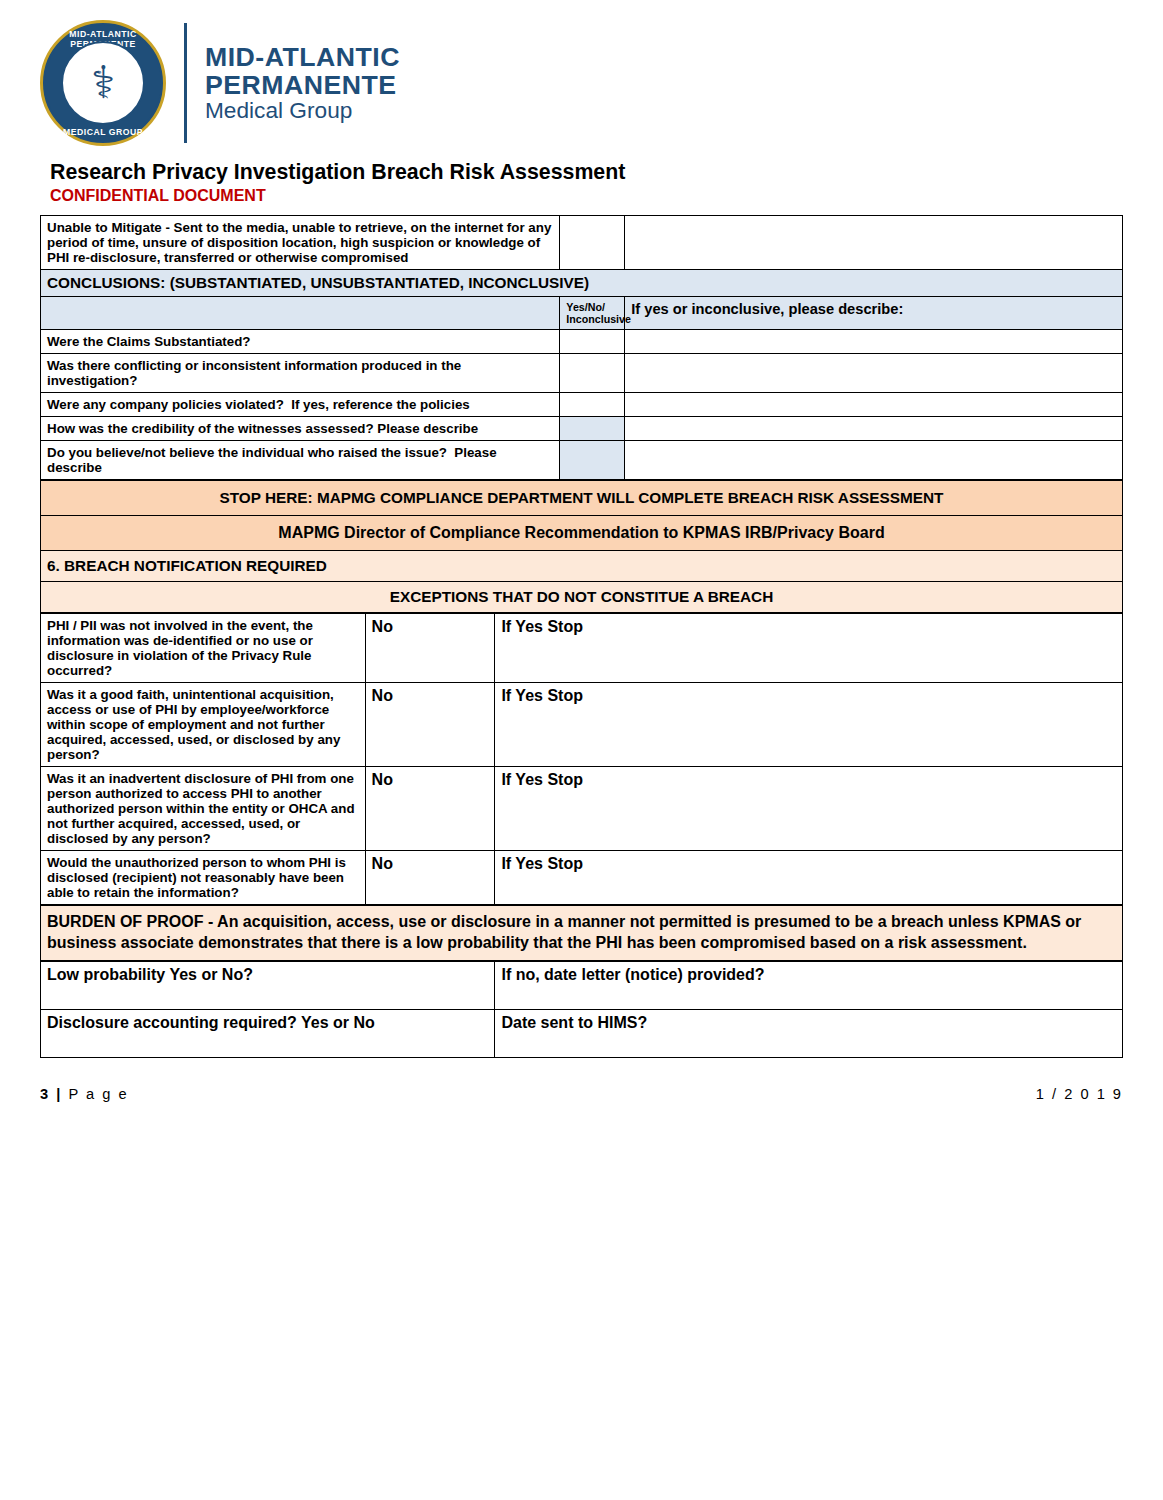MID-ATLANTIC PERMANENTE MEDICAL GROUP
⚕
MID-ATLANTIC
PERMANENTE
Medical Group
Research Privacy Investigation Breach Risk Assessment
CONFIDENTIAL DOCUMENT
| Unable to Mitigate - Sent to the media, unable to retrieve, on the internet for any period of time, unsure of disposition location, high suspicion or knowledge of PHI re-disclosure, transferred or otherwise compromised | | |
| CONCLUSIONS: (SUBSTANTIATED, UNSUBSTANTIATED, INCONCLUSIVE) |
| | Yes/No/ Inconclusive | If yes or inconclusive, please describe: |
| Were the Claims Substantiated? | | |
| Was there conflicting or inconsistent information produced in the investigation? | | |
| Were any company policies violated? If yes, reference the policies | | |
| How was the credibility of the witnesses assessed? Please describe | | |
| Do you believe/not believe the individual who raised the issue? Please describe | | |
| STOP HERE: MAPMG COMPLIANCE DEPARTMENT WILL COMPLETE BREACH RISK ASSESSMENT |
| MAPMG Director of Compliance Recommendation to KPMAS IRB/Privacy Board |
| 6. BREACH NOTIFICATION REQUIRED |
| EXCEPTIONS THAT DO NOT CONSTITUE A BREACH |
| PHI / PII was not involved in the event, the information was de-identified or no use or disclosure in violation of the Privacy Rule occurred? | No | If Yes Stop |
| Was it a good faith, unintentional acquisition, access or use of PHI by employee/workforce within scope of employment and not further acquired, accessed, used, or disclosed by any person? | No | If Yes Stop |
| Was it an inadvertent disclosure of PHI from one person authorized to access PHI to another authorized person within the entity or OHCA and not further acquired, accessed, used, or disclosed by any person? | No | If Yes Stop |
| Would the unauthorized person to whom PHI is disclosed (recipient) not reasonably have been able to retain the information? | No | If Yes Stop |
| BURDEN OF PROOF - An acquisition, access, use or disclosure in a manner not permitted is presumed to be a breach unless KPMAS or business associate demonstrates that there is a low probability that the PHI has been compromised based on a risk assessment. |
| Low probability Yes or No? | If no, date letter (notice) provided? |
| Disclosure accounting required? Yes or No | Date sent to HIMS? |
3 | P a g e
1 / 2 0 1 9